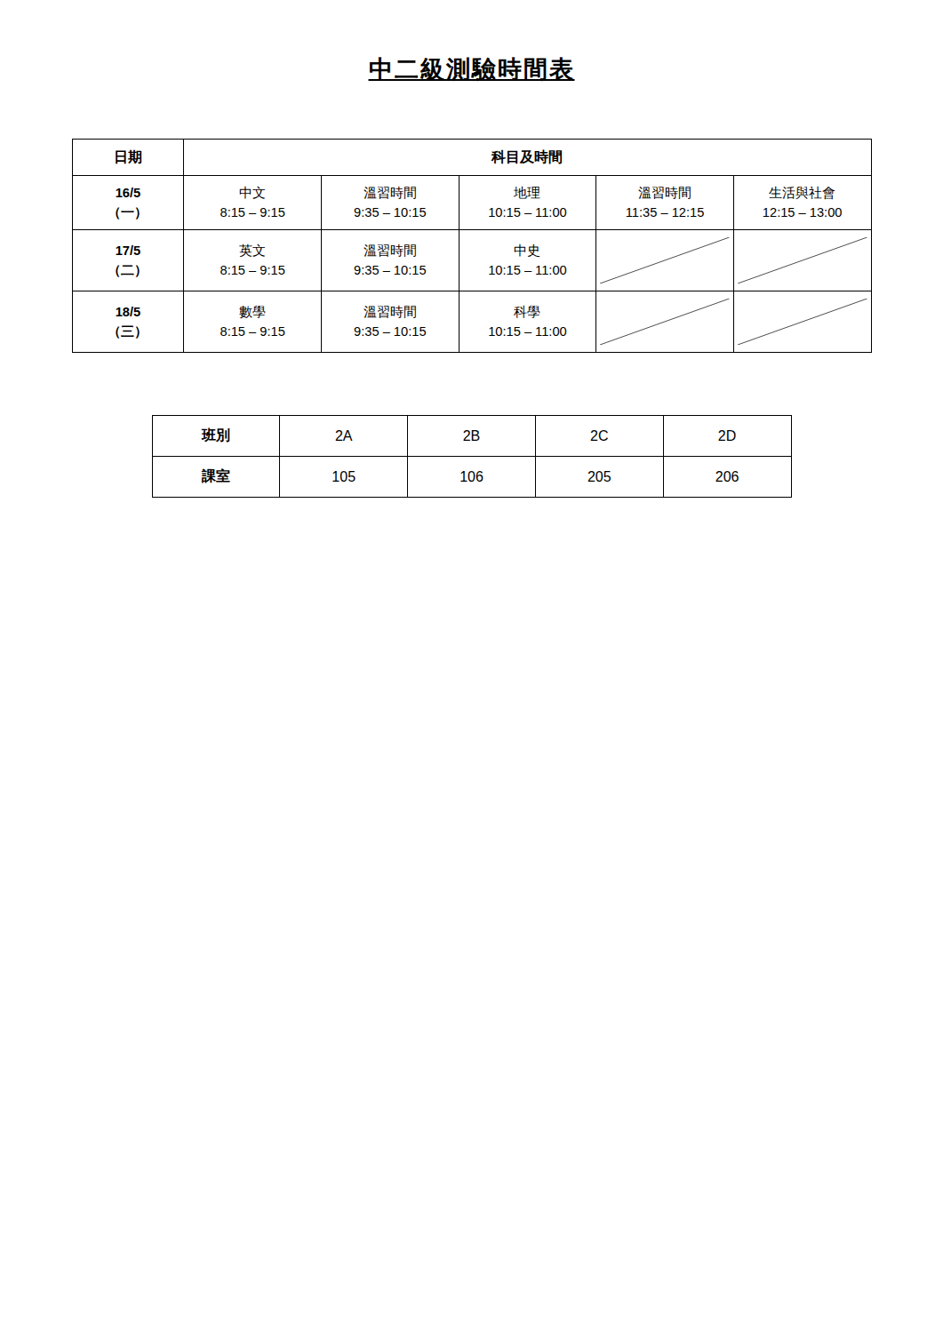中二級測驗時間表
| 日期 | 科目及時間 |
| --- | --- |
| 16/5 （一） | 中文 8:15 – 9:15 | 溫習時間 9:35 – 10:15 | 地理 10:15 – 11:00 | 溫習時間 11:35 – 12:15 | 生活與社會 12:15 – 13:00 |
| 17/5 （二） | 英文 8:15 – 9:15 | 溫習時間 9:35 – 10:15 | 中史 10:15 – 11:00 | | |
| 18/5 （三） | 數學 8:15 – 9:15 | 溫習時間 9:35 – 10:15 | 科學 10:15 – 11:00 | | |
| 班別 | 2A | 2B | 2C | 2D |
| 課室 | 105 | 106 | 205 | 206 |